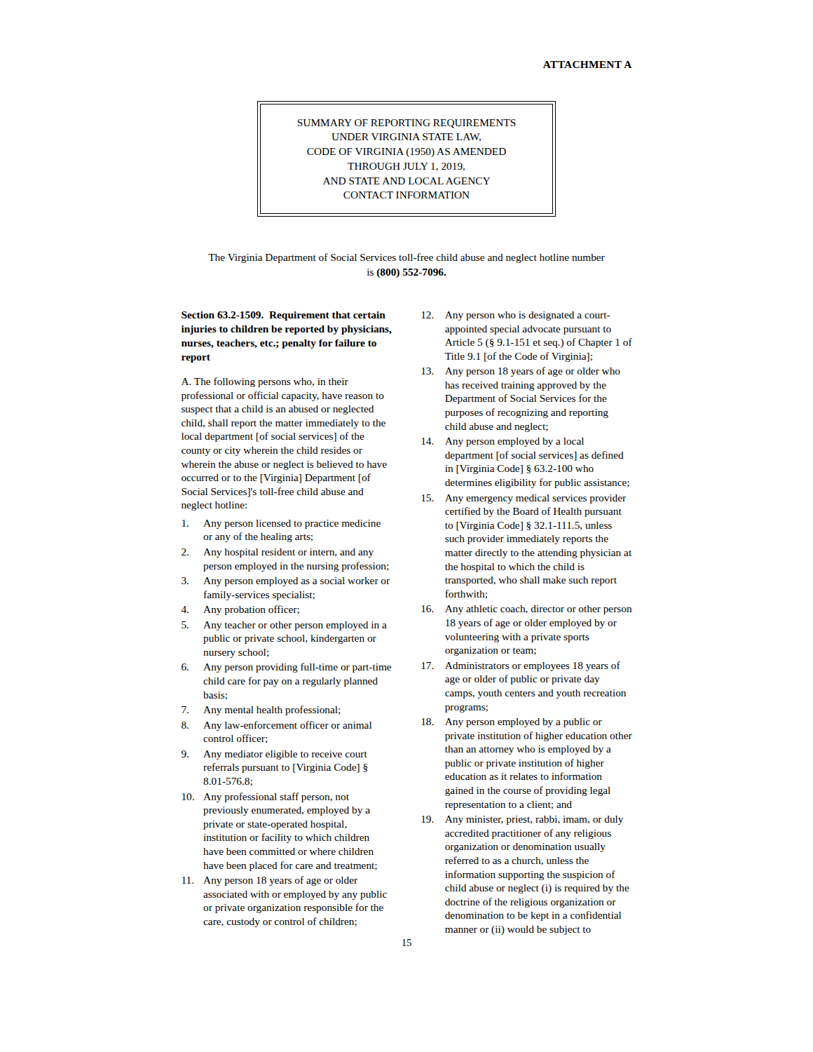ATTACHMENT A
SUMMARY OF REPORTING REQUIREMENTS
UNDER VIRGINIA STATE LAW,
CODE OF VIRGINIA (1950) AS AMENDED
THROUGH JULY 1, 2019,
AND STATE AND LOCAL AGENCY
CONTACT INFORMATION
The Virginia Department of Social Services toll-free child abuse and neglect hotline number is (800) 552-7096.
Section 63.2-1509. Requirement that certain injuries to children be reported by physicians, nurses, teachers, etc.; penalty for failure to report
A. The following persons who, in their professional or official capacity, have reason to suspect that a child is an abused or neglected child, shall report the matter immediately to the local department [of social services] of the county or city wherein the child resides or wherein the abuse or neglect is believed to have occurred or to the [Virginia] Department [of Social Services]'s toll-free child abuse and neglect hotline:
1. Any person licensed to practice medicine or any of the healing arts;
2. Any hospital resident or intern, and any person employed in the nursing profession;
3. Any person employed as a social worker or family-services specialist;
4. Any probation officer;
5. Any teacher or other person employed in a public or private school, kindergarten or nursery school;
6. Any person providing full-time or part-time child care for pay on a regularly planned basis;
7. Any mental health professional;
8. Any law-enforcement officer or animal control officer;
9. Any mediator eligible to receive court referrals pursuant to [Virginia Code] § 8.01-576.8;
10. Any professional staff person, not previously enumerated, employed by a private or state-operated hospital, institution or facility to which children have been committed or where children have been placed for care and treatment;
11. Any person 18 years of age or older associated with or employed by any public or private organization responsible for the care, custody or control of children;
12. Any person who is designated a court-appointed special advocate pursuant to Article 5 (§ 9.1-151 et seq.) of Chapter 1 of Title 9.1 [of the Code of Virginia];
13. Any person 18 years of age or older who has received training approved by the Department of Social Services for the purposes of recognizing and reporting child abuse and neglect;
14. Any person employed by a local department [of social services] as defined in [Virginia Code] § 63.2-100 who determines eligibility for public assistance;
15. Any emergency medical services provider certified by the Board of Health pursuant to [Virginia Code] § 32.1-111.5, unless such provider immediately reports the matter directly to the attending physician at the hospital to which the child is transported, who shall make such report forthwith;
16. Any athletic coach, director or other person 18 years of age or older employed by or volunteering with a private sports organization or team;
17. Administrators or employees 18 years of age or older of public or private day camps, youth centers and youth recreation programs;
18. Any person employed by a public or private institution of higher education other than an attorney who is employed by a public or private institution of higher education as it relates to information gained in the course of providing legal representation to a client; and
19. Any minister, priest, rabbi, imam, or duly accredited practitioner of any religious organization or denomination usually referred to as a church, unless the information supporting the suspicion of child abuse or neglect (i) is required by the doctrine of the religious organization or denomination to be kept in a confidential manner or (ii) would be subject to
15